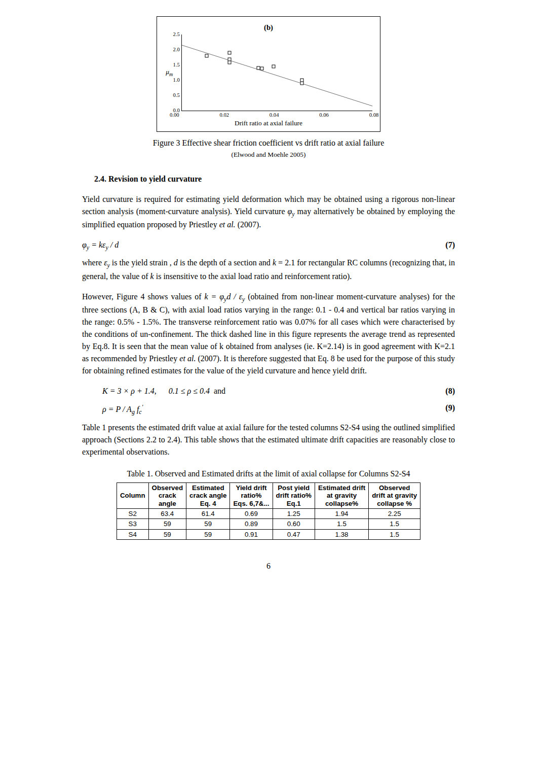(b)
μm
2.5 2.0 1.5 1.0 0.5 0.0
0.00 0.02 0.04 0.06 0.08
Drift ratio at axial failure
Figure 3 Effective shear friction coefficient vs drift ratio at axial failure
(Elwood and Moehle 2005)
2.4. Revision to yield curvature
Yield curvature is required for estimating yield deformation which may be obtained using a rigorous non-linear section analysis (moment-curvature analysis). Yield curvature φy may alternatively be obtained by employing the simplified equation proposed by Priestley et al. (2007).
φy = kεy / d (7)
where εy is the yield strain , d is the depth of a section and k = 2.1 for rectangular RC columns (recognizing that, in general, the value of k is insensitive to the axial load ratio and reinforcement ratio).
However, Figure 4 shows values of k = φyd / εy (obtained from non-linear moment-curvature analyses) for the three sections (A, B & C), with axial load ratios varying in the range: 0.1 - 0.4 and vertical bar ratios varying in the range: 0.5% - 1.5%. The transverse reinforcement ratio was 0.07% for all cases which were characterised by the conditions of un-confinement. The thick dashed line in this figure represents the average trend as represented by Eq.8. It is seen that the mean value of k obtained from analyses (ie. K=2.14) is in good agreement with K=2.1 as recommended by Priestley et al. (2007). It is therefore suggested that Eq. 8 be used for the purpose of this study for obtaining refined estimates for the value of the yield curvature and hence yield drift.
K = 3 × ρ + 1.4, 0.1 ≤ ρ ≤ 0.4 and (8)
ρ = P / Ag fc' (9)
Table 1 presents the estimated drift value at axial failure for the tested columns S2-S4 using the outlined simplified approach (Sections 2.2 to 2.4). This table shows that the estimated ultimate drift capacities are reasonably close to experimental observations.
Table 1. Observed and Estimated drifts at the limit of axial collapse for Columns S2-S4
| Column | Observed crack angle | Estimated crack angle Eq. 4 | Yield drift ratio% Eqs. 6,7&... | Post yield drift ratio% Eq.1 | Estimated drift at gravity collapse% | Observed drift at gravity collapse % |
| --- | --- | --- | --- | --- | --- | --- |
| S2 | 63.4 | 61.4 | 0.69 | 1.25 | 1.94 | 2.25 |
| S3 | 59 | 59 | 0.89 | 0.60 | 1.5 | 1.5 |
| S4 | 59 | 59 | 0.91 | 0.47 | 1.38 | 1.5 |
6